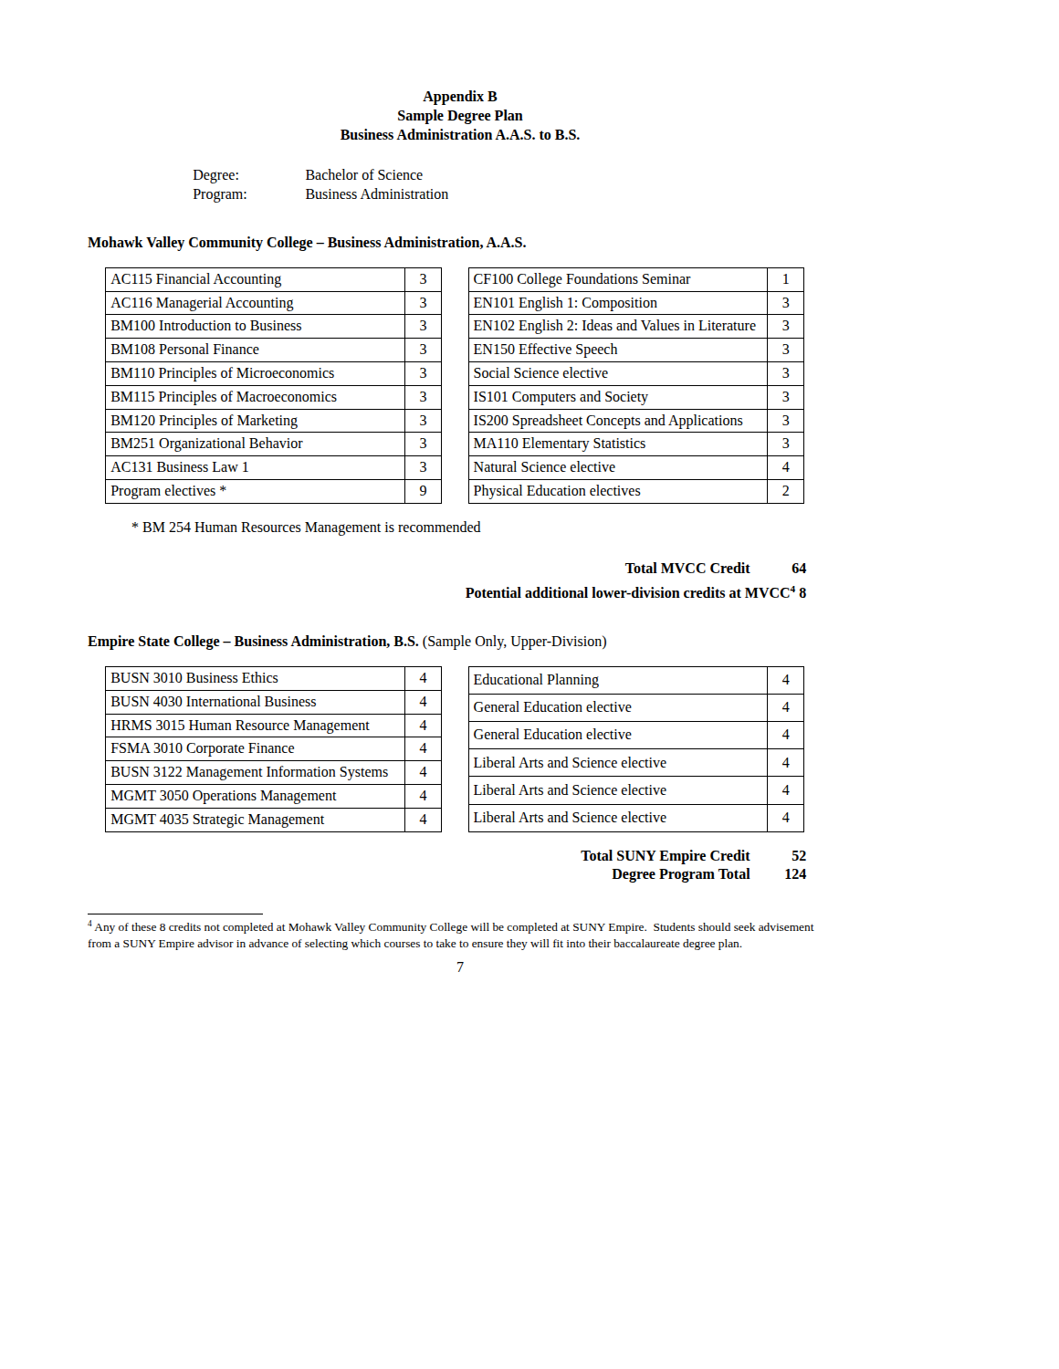Appendix B
Sample Degree Plan
Business Administration A.A.S. to B.S.
| Degree: | Bachelor of Science |
| Program: | Business Administration |
Mohawk Valley Community College – Business Administration, A.A.S.
| AC115 Financial Accounting | 3 |
| AC116 Managerial Accounting | 3 |
| BM100 Introduction to Business | 3 |
| BM108 Personal Finance | 3 |
| BM110 Principles of Microeconomics | 3 |
| BM115 Principles of Macroeconomics | 3 |
| BM120 Principles of Marketing | 3 |
| BM251 Organizational Behavior | 3 |
| AC131 Business Law 1 | 3 |
| Program electives * | 9 |
| CF100 College Foundations Seminar | 1 |
| EN101 English 1: Composition | 3 |
| EN102 English 2: Ideas and Values in Literature | 3 |
| EN150 Effective Speech | 3 |
| Social Science elective | 3 |
| IS101 Computers and Society | 3 |
| IS200 Spreadsheet Concepts and Applications | 3 |
| MA110 Elementary Statistics | 3 |
| Natural Science elective | 4 |
| Physical Education electives | 2 |
* BM 254 Human Resources Management is recommended
Total MVCC Credit 64
Potential additional lower-division credits at MVCC4 8
Empire State College – Business Administration, B.S. (Sample Only, Upper-Division)
| BUSN 3010 Business Ethics | 4 |
| BUSN 4030 International Business | 4 |
| HRMS 3015 Human Resource Management | 4 |
| FSMA 3010 Corporate Finance | 4 |
| BUSN 3122 Management Information Systems | 4 |
| MGMT 3050 Operations Management | 4 |
| MGMT 4035 Strategic Management | 4 |
| Educational Planning | 4 |
| General Education elective | 4 |
| General Education elective | 4 |
| Liberal Arts and Science elective | 4 |
| Liberal Arts and Science elective | 4 |
| Liberal Arts and Science elective | 4 |
Total SUNY Empire Credit 52
Degree Program Total 124
4 Any of these 8 credits not completed at Mohawk Valley Community College will be completed at SUNY Empire. Students should seek advisement from a SUNY Empire advisor in advance of selecting which courses to take to ensure they will fit into their baccalaureate degree plan.
7